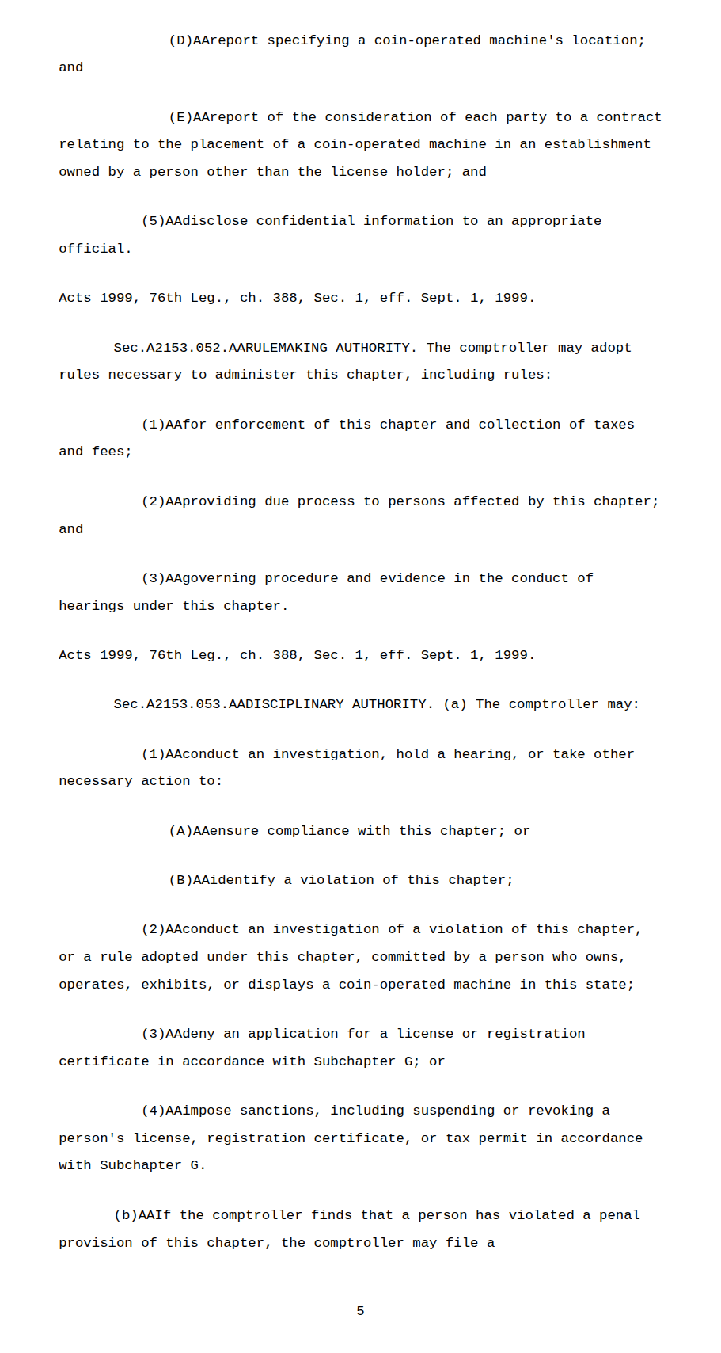(D)AAreport specifying a coin-operated machine's location; and
(E)AAreport of the consideration of each party to a contract relating to the placement of a coin-operated machine in an establishment owned by a person other than the license holder; and
(5)AAdisclose confidential information to an appropriate official.
Acts 1999, 76th Leg., ch. 388, Sec. 1, eff. Sept. 1, 1999.
Sec.A2153.052.AARULEMAKING AUTHORITY. The comptroller may adopt rules necessary to administer this chapter, including rules:
(1)AAfor enforcement of this chapter and collection of taxes and fees;
(2)AAproviding due process to persons affected by this chapter; and
(3)AAgoverning procedure and evidence in the conduct of hearings under this chapter.
Acts 1999, 76th Leg., ch. 388, Sec. 1, eff. Sept. 1, 1999.
Sec.A2153.053.AADISCIPLINARY AUTHORITY. (a) The comptroller may:
(1)AAconduct an investigation, hold a hearing, or take other necessary action to:
(A)AAensure compliance with this chapter; or
(B)AAidentify a violation of this chapter;
(2)AAconduct an investigation of a violation of this chapter, or a rule adopted under this chapter, committed by a person who owns, operates, exhibits, or displays a coin-operated machine in this state;
(3)AAdeny an application for a license or registration certificate in accordance with Subchapter G; or
(4)AAimpose sanctions, including suspending or revoking a person's license, registration certificate, or tax permit in accordance with Subchapter G.
(b)AAIf the comptroller finds that a person has violated a penal provision of this chapter, the comptroller may file a
5